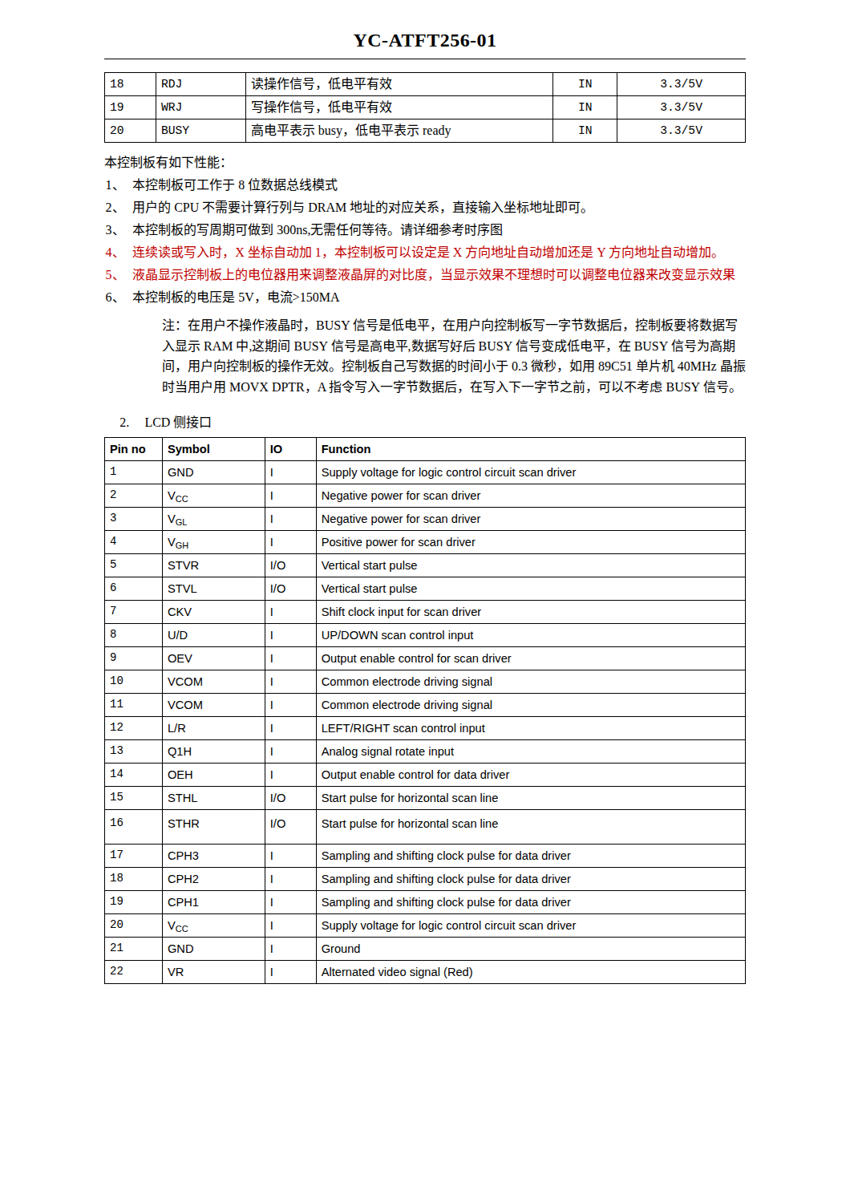YC-ATFT256-01
| 18 | RDJ | 读操作信号，低电平有效 | IN | 3.3/5V |
| 19 | WRJ | 写操作信号，低电平有效 | IN | 3.3/5V |
| 20 | BUSY | 高电平表示 busy，低电平表示 ready | IN | 3.3/5V |
本控制板有如下性能：
本控制板可工作于 8 位数据总线模式
用户的 CPU 不需要计算行列与 DRAM 地址的对应关系，直接输入坐标地址即可。
本控制板的写周期可做到 300ns,无需任何等待。请详细参考时序图
连续读或写入时，X 坐标自动加 1，本控制板可以设定是 X 方向地址自动增加还是 Y 方向地址自动增加。
液晶显示控制板上的电位器用来调整液晶屏的对比度，当显示效果不理想时可以调整电位器来改变显示效果
本控制板的电压是 5V，电流>150MA
注：在用户不操作液晶时，BUSY 信号是低电平，在用户向控制板写一字节数据后，控制板要将数据写入显示 RAM 中,这期间 BUSY 信号是高电平,数据写好后 BUSY 信号变成低电平，在 BUSY 信号为高期间，用户向控制板的操作无效。控制板自己写数据的时间小于 0.3 微秒，如用 89C51 单片机 40MHz 晶振时当用户用 MOVX DPTR，A 指令写入一字节数据后，在写入下一字节之前，可以不考虑 BUSY 信号。
2. LCD 侧接口
| Pin no | Symbol | IO | Function |
| --- | --- | --- | --- |
| 1 | GND | I | Supply voltage for logic control circuit scan driver |
| 2 | V CC | I | Negative power for scan driver |
| 3 | V GL | I | Negative power for scan driver |
| 4 | V GH | I | Positive power for scan driver |
| 5 | STVR | I/O | Vertical start pulse |
| 6 | STVL | I/O | Vertical start pulse |
| 7 | CKV | I | Shift clock input for scan driver |
| 8 | U/D | I | UP/DOWN scan control input |
| 9 | OEV | I | Output enable control for scan driver |
| 10 | VCOM | I | Common electrode driving signal |
| 11 | VCOM | I | Common electrode driving signal |
| 12 | L/R | I | LEFT/RIGHT scan control input |
| 13 | Q1H | I | Analog signal rotate input |
| 14 | OEH | I | Output enable control for data driver |
| 15 | STHL | I/O | Start pulse for horizontal scan line |
| 16 | STHR | I/O | Start pulse for horizontal scan line |
| 17 | CPH3 | I | Sampling and shifting clock pulse for data driver |
| 18 | CPH2 | I | Sampling and shifting clock pulse for data driver |
| 19 | CPH1 | I | Sampling and shifting clock pulse for data driver |
| 20 | V CC | I | Supply voltage for logic control circuit scan driver |
| 21 | GND | I | Ground |
| 22 | VR | I | Alternated video signal (Red) |